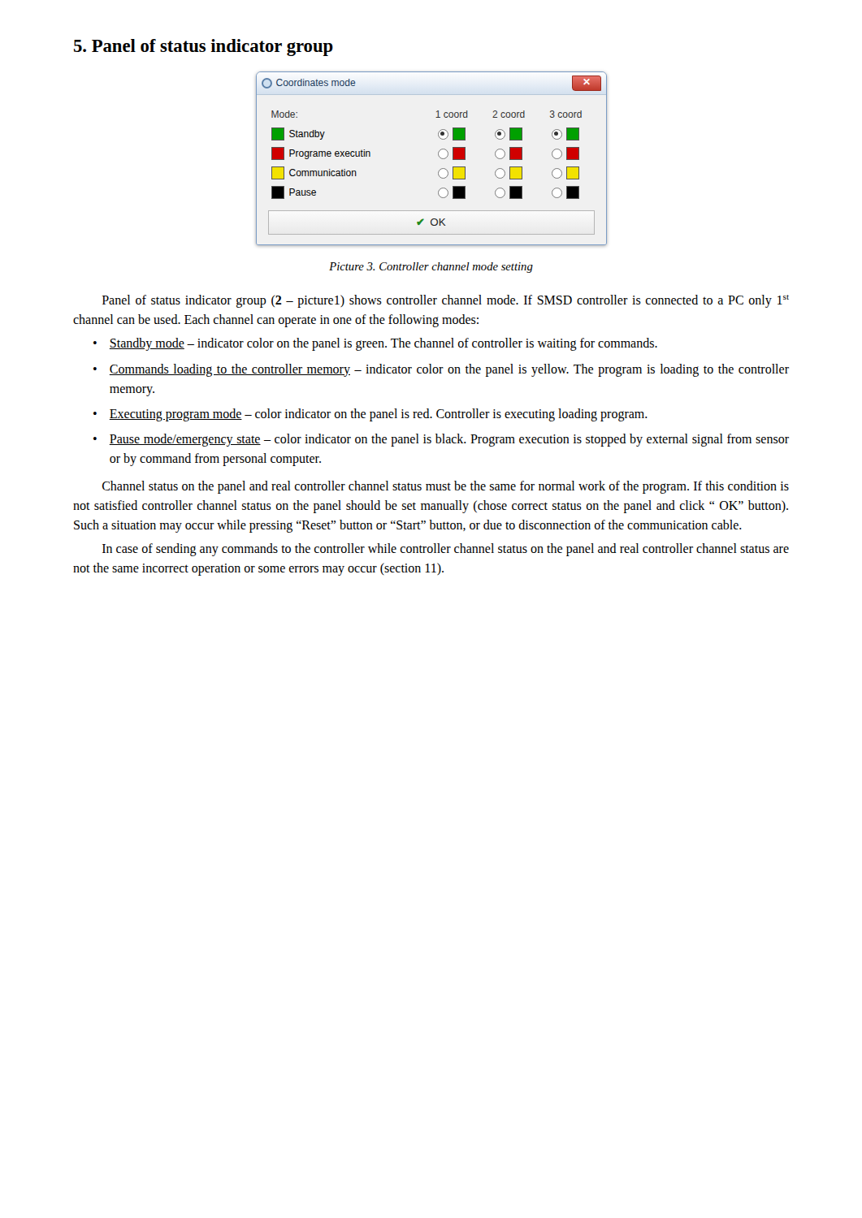5. Panel of status indicator group
Coordinates mode
✕
| Mode: | 1 coord | 2 coord | 3 coord |
| Standby | | | |
| Programe executin | | | |
| Communication | | | |
| Pause | | | |
✔OK
Picture 3. Controller channel mode setting
Panel of status indicator group (2 – picture1) shows controller channel mode. If SMSD controller is connected to a PC only 1st channel can be used. Each channel can operate in one of the following modes:
Standby mode – indicator color on the panel is green. The channel of controller is waiting for commands.
Commands loading to the controller memory – indicator color on the panel is yellow. The program is loading to the controller memory.
Executing program mode – color indicator on the panel is red. Controller is executing loading program.
Pause mode/emergency state – color indicator on the panel is black. Program execution is stopped by external signal from sensor or by command from personal computer.
Channel status on the panel and real controller channel status must be the same for normal work of the program. If this condition is not satisfied controller channel status on the panel should be set manually (chose correct status on the panel and click “ OK” button). Such a situation may occur while pressing “Reset” button or “Start” button, or due to disconnection of the communication cable.
In case of sending any commands to the controller while controller channel status on the panel and real controller channel status are not the same incorrect operation or some errors may occur (section 11).